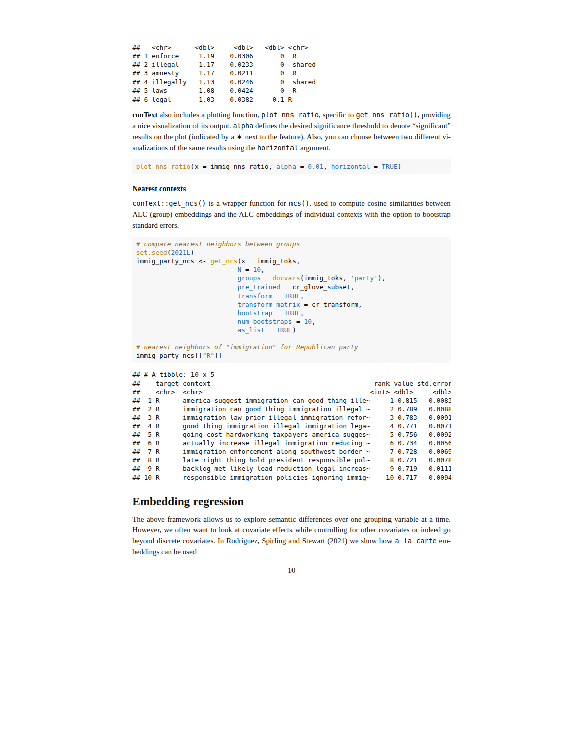##   <chr>      <dbl>     <dbl>   <dbl> <chr>
## 1 enforce     1.19    0.0306       0  R
## 2 illegal     1.17    0.0233       0  shared
## 3 amnesty     1.17    0.0211       0  R
## 4 illegally   1.13    0.0246       0  shared
## 5 laws        1.08    0.0424       0  R
## 6 legal       1.03    0.0382     0.1 R
conText also includes a plotting function, plot_nns_ratio, specific to get_nns_ratio(), providing a nice visualization of its output. alpha defines the desired significance threshold to denote “significant” results on the plot (indicated by a ∗ next to the feature). Also, you can choose between two different visualizations of the same results using the horizontal argument.
plot_nns_ratio(x = immig_nns_ratio, alpha = 0.01, horizontal = TRUE)
Nearest contexts
conText::get_ncs() is a wrapper function for ncs(), used to compute cosine similarities between ALC (group) embeddings and the ALC embeddings of individual contexts with the option to bootstrap standard errors.
# compare nearest neighbors between groups
set.seed(2021L)
immig_party_ncs <- get_ncs(x = immig_toks,
                          N = 10,
                          groups = docvars(immig_toks, 'party'),
                          pre_trained = cr_glove_subset,
                          transform = TRUE,
                          transform_matrix = cr_transform,
                          bootstrap = TRUE,
                          num_bootstraps = 10,
                          as_list = TRUE)

# nearest neighbors of "immigration" for Republican party
immig_party_ncs[["R"]]
## # A tibble: 10 x 5
##    target context                                          rank value std.error
##    <chr>  <chr>                                           <int> <dbl>     <dbl>
##  1 R      america suggest immigration can good thing ille~     1 0.815   0.00830
##  2 R      immigration can good thing immigration illegal ~     2 0.789   0.00880
##  3 R      immigration law prior illegal immigration refor~     3 0.783   0.00917
##  4 R      good thing immigration illegal immigration lega~     4 0.771   0.00717
##  5 R      going cost hardworking taxpayers america sugges~     5 0.756   0.00921
##  6 R      actually increase illegal immigration reducing ~     6 0.734   0.00561
##  7 R      immigration enforcement along southwest border ~     7 0.728   0.00697
##  8 R      late right thing hold president responsible pol~     8 0.721   0.00785
##  9 R      backlog met likely lead reduction legal increas~     9 0.719   0.0111
## 10 R      responsible immigration policies ignoring immig~    10 0.717   0.00942
Embedding regression
The above framework allows us to explore semantic differences over one grouping variable at a time. However, we often want to look at covariate effects while controlling for other covariates or indeed go beyond discrete covariates. In Rodriguez, Spirling and Stewart (2021) we show how a la carte embeddings can be used
10